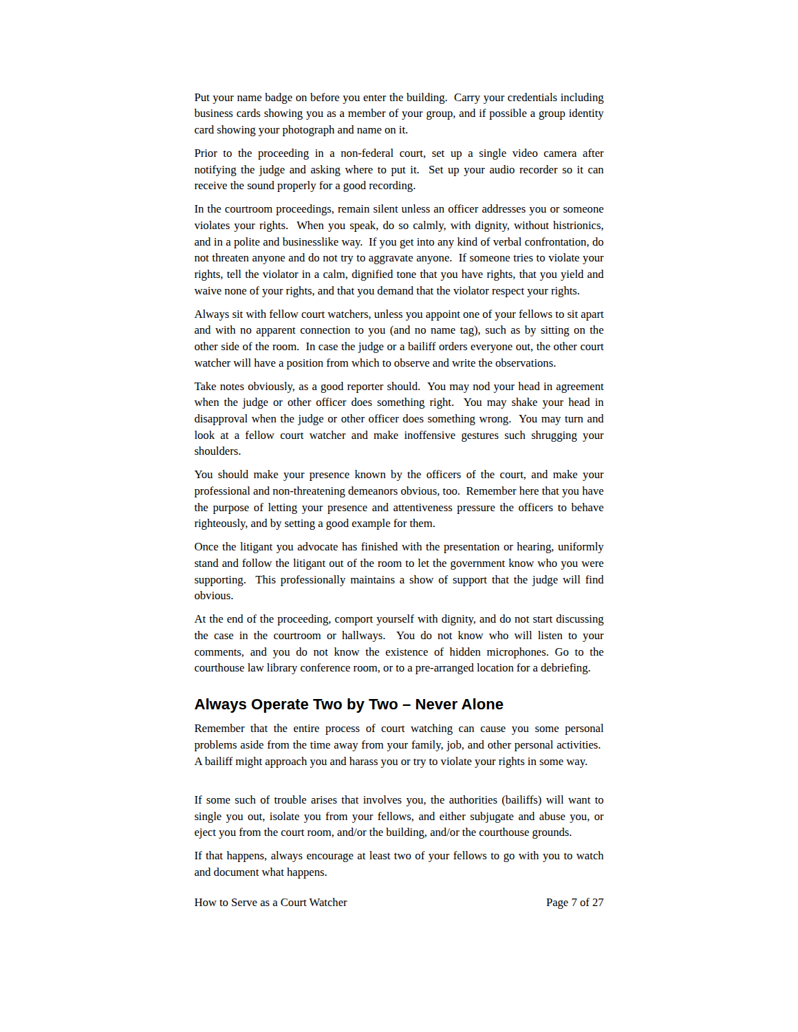Put your name badge on before you enter the building. Carry your credentials including business cards showing you as a member of your group, and if possible a group identity card showing your photograph and name on it.
Prior to the proceeding in a non-federal court, set up a single video camera after notifying the judge and asking where to put it. Set up your audio recorder so it can receive the sound properly for a good recording.
In the courtroom proceedings, remain silent unless an officer addresses you or someone violates your rights. When you speak, do so calmly, with dignity, without histrionics, and in a polite and businesslike way. If you get into any kind of verbal confrontation, do not threaten anyone and do not try to aggravate anyone. If someone tries to violate your rights, tell the violator in a calm, dignified tone that you have rights, that you yield and waive none of your rights, and that you demand that the violator respect your rights.
Always sit with fellow court watchers, unless you appoint one of your fellows to sit apart and with no apparent connection to you (and no name tag), such as by sitting on the other side of the room. In case the judge or a bailiff orders everyone out, the other court watcher will have a position from which to observe and write the observations.
Take notes obviously, as a good reporter should. You may nod your head in agreement when the judge or other officer does something right. You may shake your head in disapproval when the judge or other officer does something wrong. You may turn and look at a fellow court watcher and make inoffensive gestures such shrugging your shoulders.
You should make your presence known by the officers of the court, and make your professional and non-threatening demeanors obvious, too. Remember here that you have the purpose of letting your presence and attentiveness pressure the officers to behave righteously, and by setting a good example for them.
Once the litigant you advocate has finished with the presentation or hearing, uniformly stand and follow the litigant out of the room to let the government know who you were supporting. This professionally maintains a show of support that the judge will find obvious.
At the end of the proceeding, comport yourself with dignity, and do not start discussing the case in the courtroom or hallways. You do not know who will listen to your comments, and you do not know the existence of hidden microphones. Go to the courthouse law library conference room, or to a pre-arranged location for a debriefing.
Always Operate Two by Two – Never Alone
Remember that the entire process of court watching can cause you some personal problems aside from the time away from your family, job, and other personal activities. A bailiff might approach you and harass you or try to violate your rights in some way.
If some such of trouble arises that involves you, the authorities (bailiffs) will want to single you out, isolate you from your fellows, and either subjugate and abuse you, or eject you from the court room, and/or the building, and/or the courthouse grounds.
If that happens, always encourage at least two of your fellows to go with you to watch and document what happens.
How to Serve as a Court Watcher Page 7 of 27